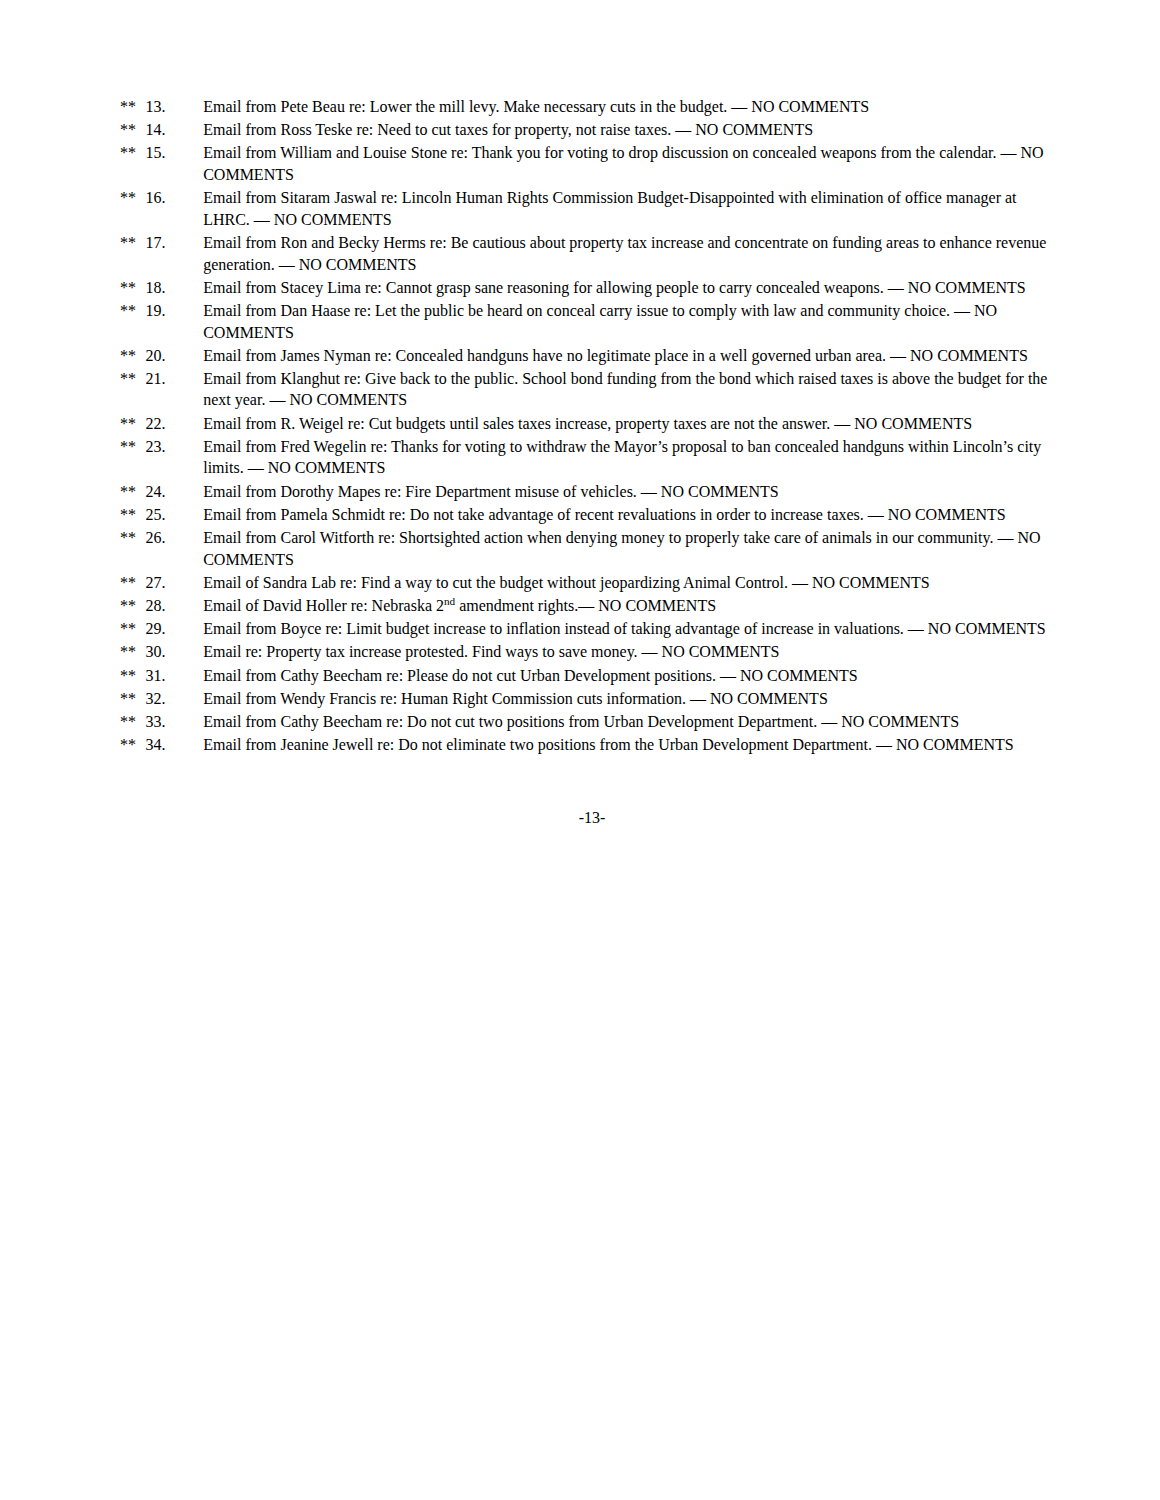**13. Email from Pete Beau re: Lower the mill levy. Make necessary cuts in the budget. — NO COMMENTS
**14. Email from Ross Teske re: Need to cut taxes for property, not raise taxes. — NO COMMENTS
**15. Email from William and Louise Stone re: Thank you for voting to drop discussion on concealed weapons from the calendar. — NO COMMENTS
**16. Email from Sitaram Jaswal re: Lincoln Human Rights Commission Budget-Disappointed with elimination of office manager at LHRC. — NO COMMENTS
**17. Email from Ron and Becky Herms re: Be cautious about property tax increase and concentrate on funding areas to enhance revenue generation. — NO COMMENTS
**18. Email from Stacey Lima re: Cannot grasp sane reasoning for allowing people to carry concealed weapons. — NO COMMENTS
**19. Email from Dan Haase re: Let the public be heard on conceal carry issue to comply with law and community choice. — NO COMMENTS
**20. Email from James Nyman re: Concealed handguns have no legitimate place in a well governed urban area. — NO COMMENTS
**21. Email from Klanghut re: Give back to the public. School bond funding from the bond which raised taxes is above the budget for the next year. — NO COMMENTS
**22. Email from R. Weigel re: Cut budgets until sales taxes increase, property taxes are not the answer. — NO COMMENTS
**23. Email from Fred Wegelin re: Thanks for voting to withdraw the Mayor’s proposal to ban concealed handguns within Lincoln’s city limits. — NO COMMENTS
**24. Email from Dorothy Mapes re: Fire Department misuse of vehicles. — NO COMMENTS
**25. Email from Pamela Schmidt re: Do not take advantage of recent revaluations in order to increase taxes. — NO COMMENTS
**26. Email from Carol Witforth re: Shortsighted action when denying money to properly take care of animals in our community. — NO COMMENTS
**27. Email of Sandra Lab re: Find a way to cut the budget without jeopardizing Animal Control. — NO COMMENTS
**28. Email of David Holler re: Nebraska 2nd amendment rights.— NO COMMENTS
**29. Email from Boyce re: Limit budget increase to inflation instead of taking advantage of increase in valuations. — NO COMMENTS
**30. Email re: Property tax increase protested. Find ways to save money. — NO COMMENTS
**31. Email from Cathy Beecham re: Please do not cut Urban Development positions. — NO COMMENTS
**32. Email from Wendy Francis re: Human Right Commission cuts information. — NO COMMENTS
**33. Email from Cathy Beecham re: Do not cut two positions from Urban Development Department. — NO COMMENTS
**34. Email from Jeanine Jewell re: Do not eliminate two positions from the Urban Development Department. — NO COMMENTS
-13-